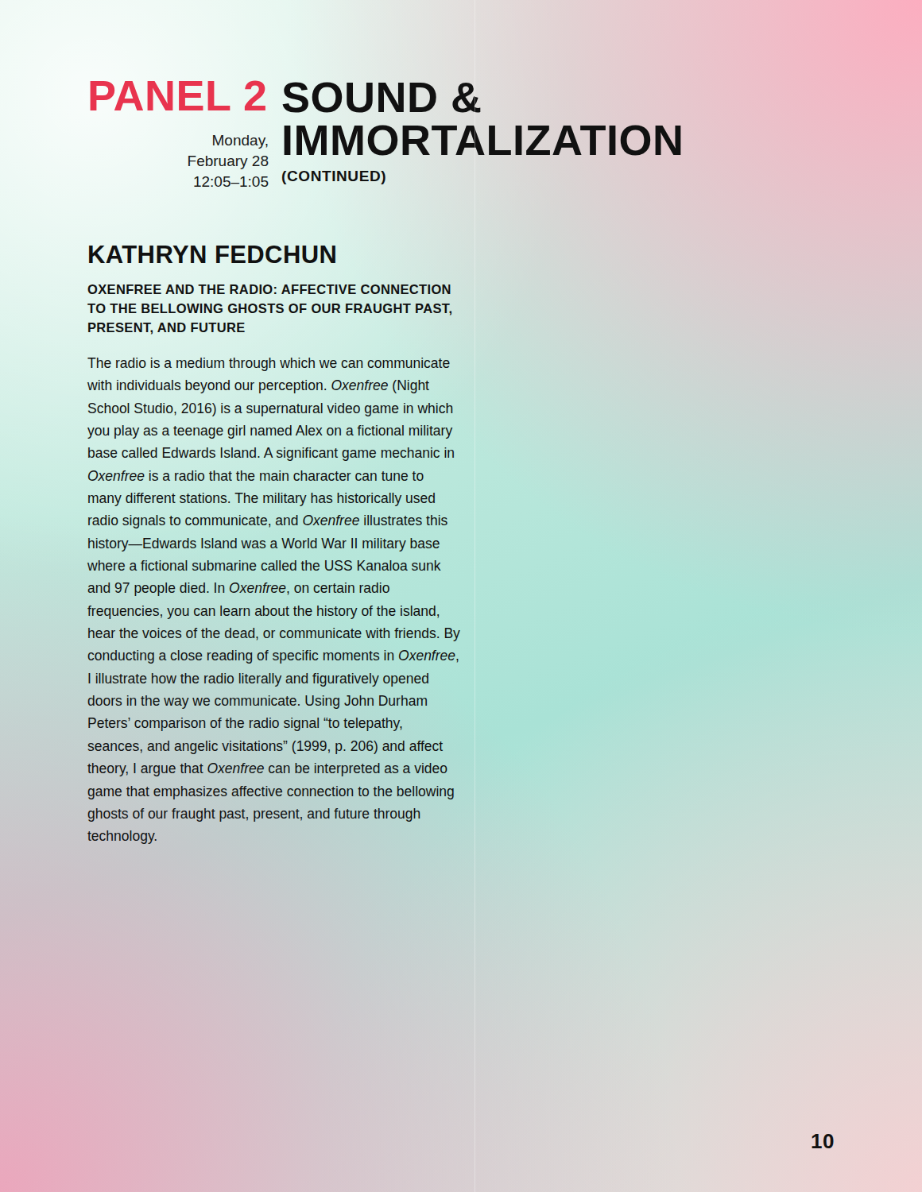Panel 2
Monday,
February 28
12:05–1:05
Sound &Immortalization
(Continued)
Kathryn Fedchun
Oxenfree and the Radio: Affective Connection to the Bellowing Ghosts of Our Fraught Past, Present, and Future
The radio is a medium through which we can communicate with individuals beyond our perception. Oxenfree (Night School Studio, 2016) is a supernatural video game in which you play as a teenage girl named Alex on a fictional military base called Edwards Island. A significant game mechanic in Oxenfree is a radio that the main character can tune to many different stations. The military has historically used radio signals to communicate, and Oxenfree illustrates this history—Edwards Island was a World War II military base where a fictional submarine called the USS Kanaloa sunk and 97 people died. In Oxenfree, on certain radio frequencies, you can learn about the history of the island, hear the voices of the dead, or communicate with friends. By conducting a close reading of specific moments in Oxenfree, I illustrate how the radio literally and figuratively opened doors in the way we communicate. Using John Durham Peters’ comparison of the radio signal “to telepathy, seances, and angelic visitations” (1999, p. 206) and affect theory, I argue that Oxenfree can be interpreted as a video game that emphasizes affective connection to the bellowing ghosts of our fraught past, present, and future through technology.
10